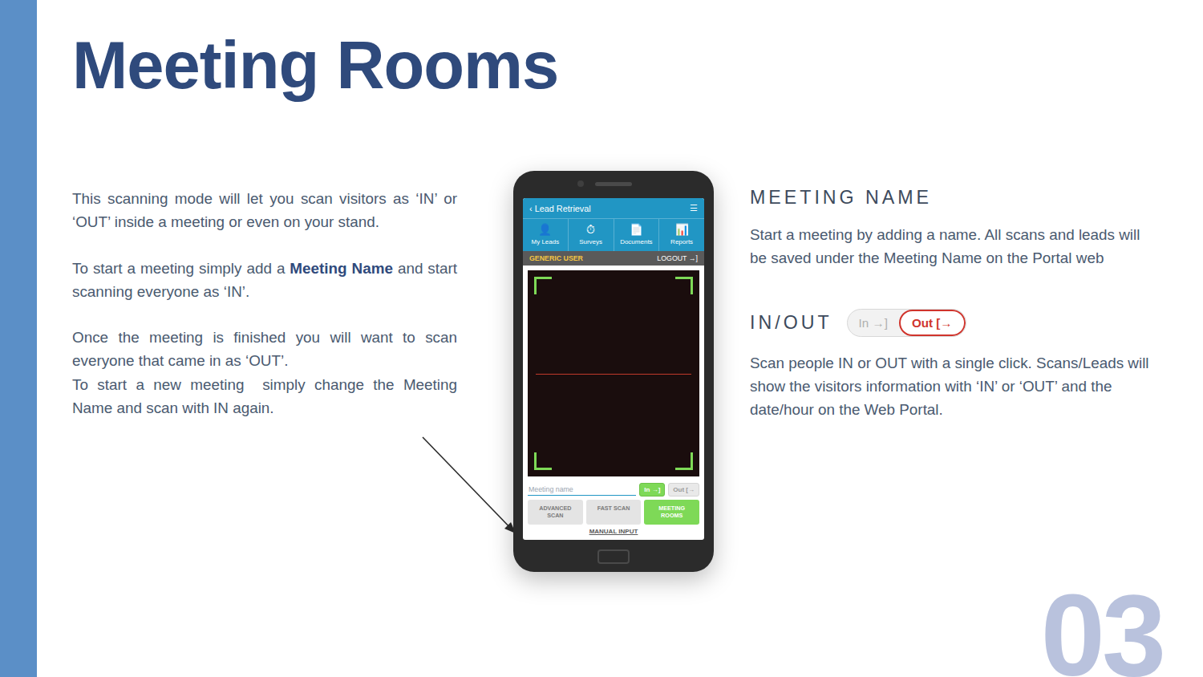Meeting Rooms
This scanning mode will let you scan visitors as ‘IN’ or ‘OUT’ inside a meeting or even on your stand.
To start a meeting simply add a Meeting Name and start scanning everyone as ‘IN’.
Once the meeting is finished you will want to scan everyone that came in as ‘OUT’.
To start a new meeting simply change the Meeting Name and scan with IN again.
‹ Lead Retrieval ☰
👤My Leads
⏱Surveys
📄Documents
📊Reports
GENERIC USER LOGOUT →]
In →] Out [→
ADVANCED
SCAN
FAST SCAN
MEETING
ROOMS
MANUAL INPUT
MEETING NAME
Start a meeting by adding a name. All scans and leads will be saved under the Meeting Name on the Portal web
IN/OUT In →] Out [→
Scan people IN or OUT with a single click. Scans/Leads will show the visitors information with ‘IN’ or ‘OUT’ and the date/hour on the Web Portal.
03